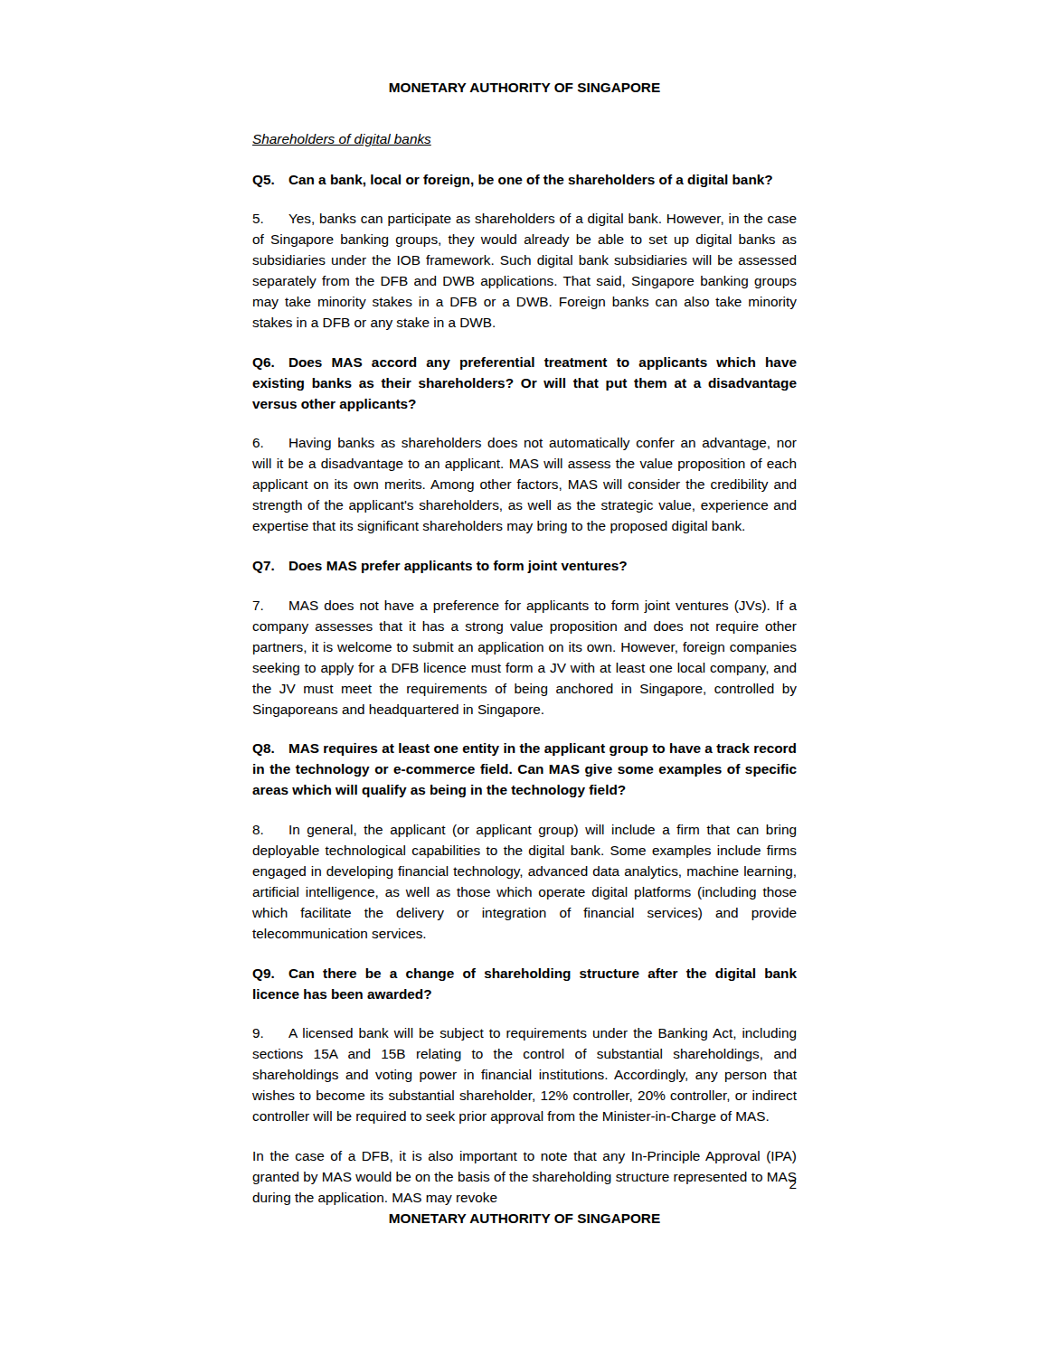MONETARY AUTHORITY OF SINGAPORE
Shareholders of digital banks
Q5. Can a bank, local or foreign, be one of the shareholders of a digital bank?
5. Yes, banks can participate as shareholders of a digital bank. However, in the case of Singapore banking groups, they would already be able to set up digital banks as subsidiaries under the IOB framework. Such digital bank subsidiaries will be assessed separately from the DFB and DWB applications. That said, Singapore banking groups may take minority stakes in a DFB or a DWB. Foreign banks can also take minority stakes in a DFB or any stake in a DWB.
Q6. Does MAS accord any preferential treatment to applicants which have existing banks as their shareholders? Or will that put them at a disadvantage versus other applicants?
6. Having banks as shareholders does not automatically confer an advantage, nor will it be a disadvantage to an applicant. MAS will assess the value proposition of each applicant on its own merits. Among other factors, MAS will consider the credibility and strength of the applicant's shareholders, as well as the strategic value, experience and expertise that its significant shareholders may bring to the proposed digital bank.
Q7. Does MAS prefer applicants to form joint ventures?
7. MAS does not have a preference for applicants to form joint ventures (JVs). If a company assesses that it has a strong value proposition and does not require other partners, it is welcome to submit an application on its own. However, foreign companies seeking to apply for a DFB licence must form a JV with at least one local company, and the JV must meet the requirements of being anchored in Singapore, controlled by Singaporeans and headquartered in Singapore.
Q8. MAS requires at least one entity in the applicant group to have a track record in the technology or e-commerce field. Can MAS give some examples of specific areas which will qualify as being in the technology field?
8. In general, the applicant (or applicant group) will include a firm that can bring deployable technological capabilities to the digital bank. Some examples include firms engaged in developing financial technology, advanced data analytics, machine learning, artificial intelligence, as well as those which operate digital platforms (including those which facilitate the delivery or integration of financial services) and provide telecommunication services.
Q9. Can there be a change of shareholding structure after the digital bank licence has been awarded?
9. A licensed bank will be subject to requirements under the Banking Act, including sections 15A and 15B relating to the control of substantial shareholdings, and shareholdings and voting power in financial institutions. Accordingly, any person that wishes to become its substantial shareholder, 12% controller, 20% controller, or indirect controller will be required to seek prior approval from the Minister-in-Charge of MAS.
In the case of a DFB, it is also important to note that any In-Principle Approval (IPA) granted by MAS would be on the basis of the shareholding structure represented to MAS during the application. MAS may revoke
2
MONETARY AUTHORITY OF SINGAPORE